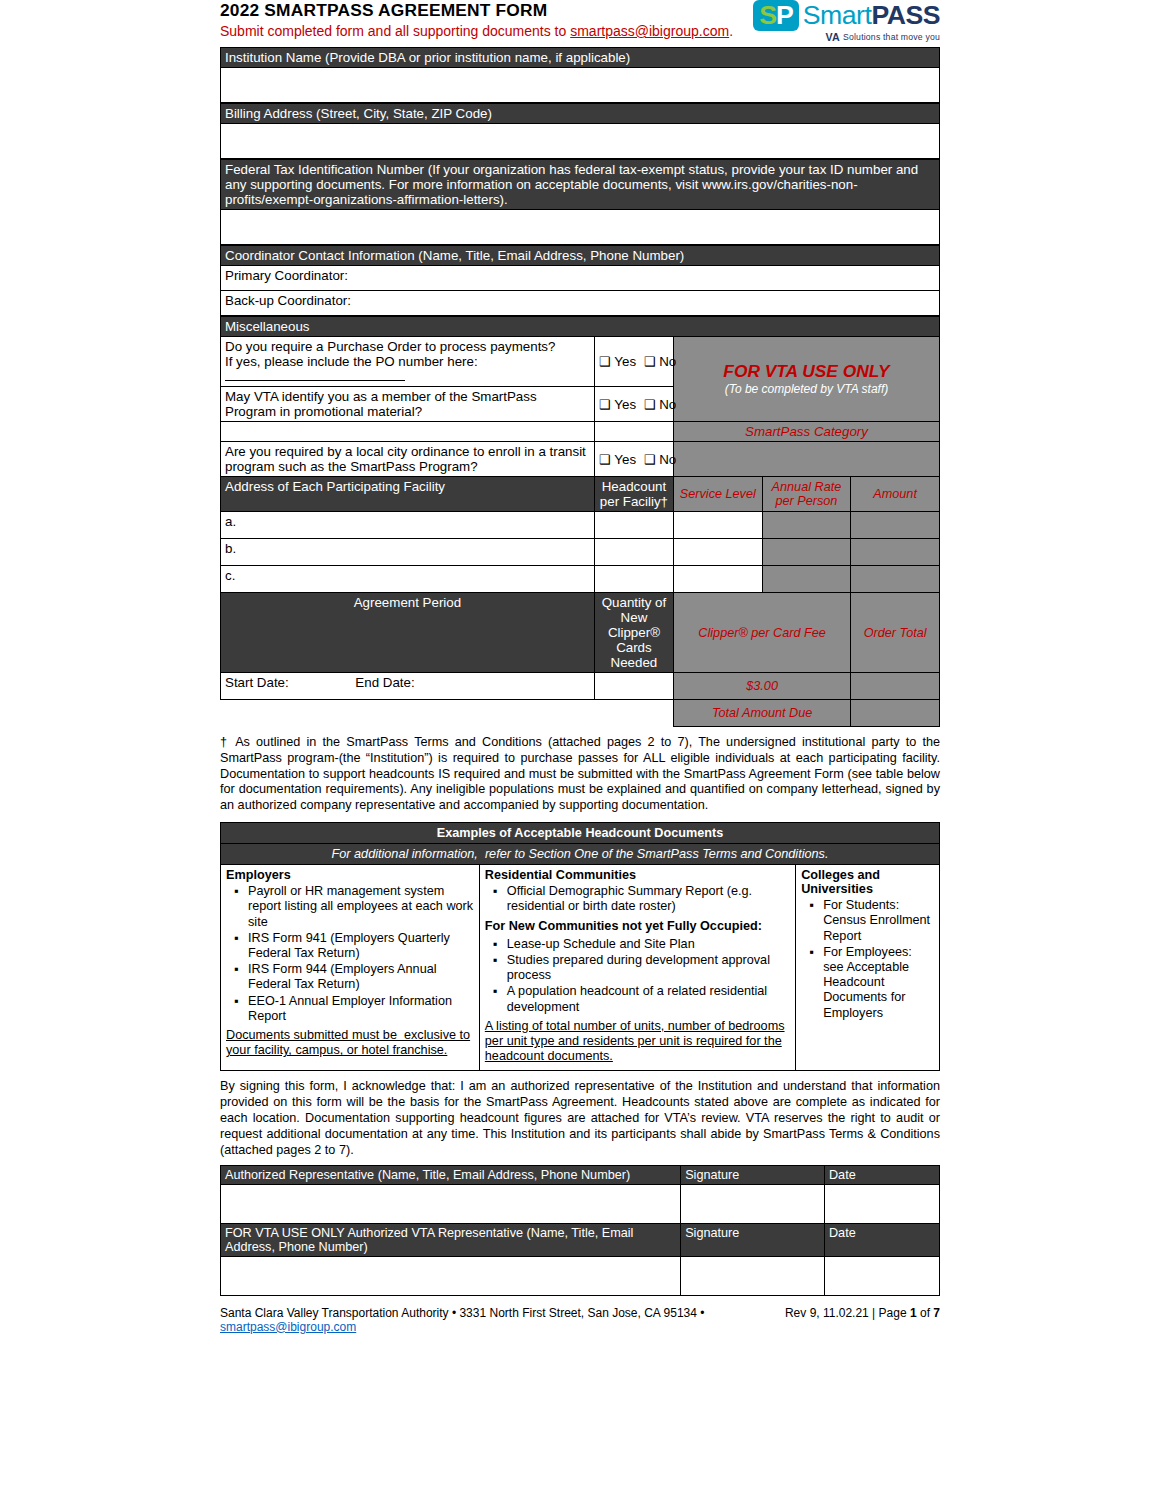2022 SMARTPASS AGREEMENT FORM
Submit completed form and all supporting documents to smartpass@ibigroup.com.
SP Smart PASS VASolutions that move you
| Institution Name (Provide DBA or prior institution name, if applicable) |
| Billing Address (Street, City, State, ZIP Code) |
| Federal Tax Identification Number (If your organization has federal tax-exempt status, provide your tax ID number and any supporting documents. For more information on acceptable documents, visit www.irs.gov/charities-non-profits/exempt-organizations-affirmation-letters). |
| Coordinator Contact Information (Name, Title, Email Address, Phone Number) |
| Primary Coordinator: |
| Back-up Coordinator: |
| Miscellaneous |
| Do you require a Purchase Order to process payments? If yes, please include the PO number here: | ❑ Yes ❑ No | FOR VTA USE ONLY (To be completed by VTA staff) |
| May VTA identify you as a member of the SmartPass Program in promotional material? | ❑ Yes ❑ No |
| | | SmartPass Category |
| Are you required by a local city ordinance to enroll in a transit program such as the SmartPass Program? | ❑ Yes ❑ No | |
| Address of Each Participating Facility | Headcount per Faciliy† | Service Level | Annual Rate per Person | Amount |
| a. | | | | |
| b. | | | | |
| c. | | | | |
| Agreement Period | Quantity of New Clipper® Cards Needed | Clipper® per Card Fee | Order Total |
| Start Date: End Date: | | $3.00 | |
| | | Total Amount Due | |
† As outlined in the SmartPass Terms and Conditions (attached pages 2 to 7), The undersigned institutional party to the SmartPass program-(the “Institution”) is required to purchase passes for ALL eligible individuals at each participating facility. Documentation to support headcounts IS required and must be submitted with the SmartPass Agreement Form (see table below for documentation requirements). Any ineligible populations must be explained and quantified on company letterhead, signed by an authorized company representative and accompanied by supporting documentation.
| Examples of Acceptable Headcount Documents |
| For additional information, refer to Section One of the SmartPass Terms and Conditions. |
| Employers Payroll or HR management system report listing all employees at each work site IRS Form 941 (Employers Quarterly Federal Tax Return) IRS Form 944 (Employers Annual Federal Tax Return) EEO-1 Annual Employer Information Report Documents submitted must be exclusive to your facility, campus, or hotel franchise. | Residential Communities Official Demographic Summary Report (e.g. residential or birth date roster) For New Communities not yet Fully Occupied: Lease-up Schedule and Site Plan Studies prepared during development approval process A population headcount of a related residential development A listing of total number of units, number of bedrooms per unit type and residents per unit is required for the headcount documents. | Colleges and Universities For Students: Census Enrollment Report For Employees: see Acceptable Headcount Documents for Employers |
By signing this form, I acknowledge that: I am an authorized representative of the Institution and understand that information provided on this form will be the basis for the SmartPass Agreement. Headcounts stated above are complete as indicated for each location. Documentation supporting headcount figures are attached for VTA’s review. VTA reserves the right to audit or request additional documentation at any time. This Institution and its participants shall abide by SmartPass Terms & Conditions (attached pages 2 to 7).
| Authorized Representative (Name, Title, Email Address, Phone Number) | Signature | Date |
| FOR VTA USE ONLY Authorized VTA Representative (Name, Title, Email Address, Phone Number) | Signature | Date |
Santa Clara Valley Transportation Authority • 3331 North First Street, San Jose, CA 95134 • smartpass@ibigroup.com
Rev 9, 11.02.21 | Page 1 of 7